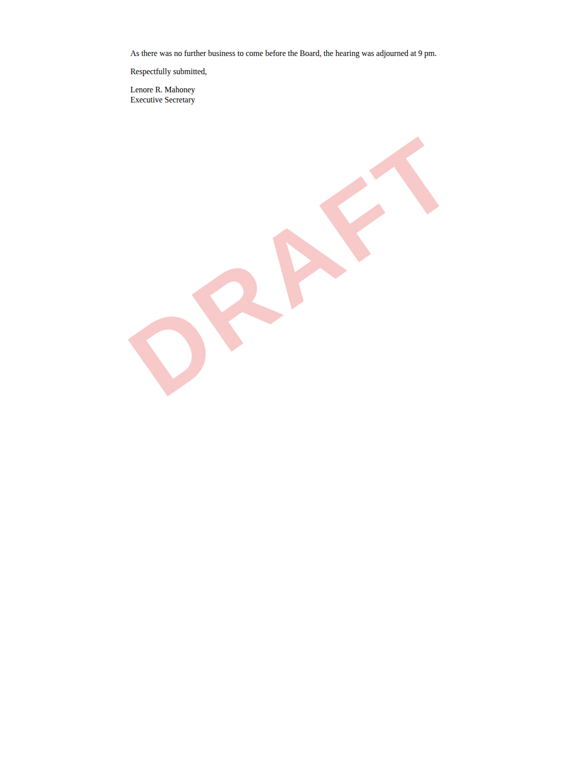DRAFT
As there was no further business to come before the Board, the hearing was adjourned at 9 pm.
Respectfully submitted,
Lenore R. Mahoney Executive Secretary